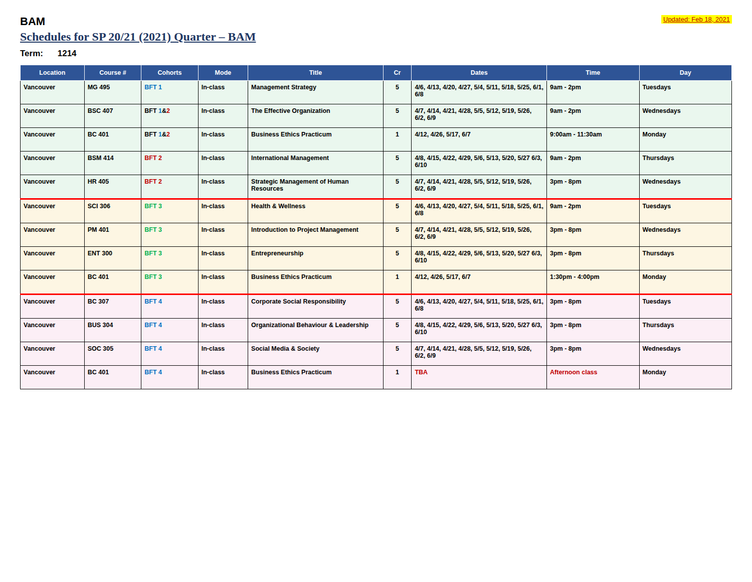Updated: Feb 18, 2021
BAM
Schedules for SP 20/21 (2021) Quarter – BAM
Term: 1214
| Location | Course # | Cohorts | Mode | Title | Cr | Dates | Time | Day |
| --- | --- | --- | --- | --- | --- | --- | --- | --- |
| Vancouver | MG 495 | BFT 1 | In-class | Management Strategy | 5 | 4/6, 4/13, 4/20, 4/27, 5/4, 5/11, 5/18, 5/25, 6/1, 6/8 | 9am - 2pm | Tuesdays |
| Vancouver | BSC 407 | BFT 1 & 2 | In-class | The Effective Organization | 5 | 4/7, 4/14, 4/21, 4/28, 5/5, 5/12, 5/19, 5/26, 6/2, 6/9 | 9am - 2pm | Wednesdays |
| Vancouver | BC 401 | BFT 1 & 2 | In-class | Business Ethics Practicum | 1 | 4/12, 4/26, 5/17, 6/7 | 9:00am - 11:30am | Monday |
| Vancouver | BSM 414 | BFT 2 | In-class | International Management | 5 | 4/8, 4/15, 4/22, 4/29, 5/6, 5/13, 5/20, 5/27 6/3, 6/10 | 9am - 2pm | Thursdays |
| Vancouver | HR 405 | BFT 2 | In-class | Strategic Management of Human Resources | 5 | 4/7, 4/14, 4/21, 4/28, 5/5, 5/12, 5/19, 5/26, 6/2, 6/9 | 3pm - 8pm | Wednesdays |
| Vancouver | SCI 306 | BFT 3 | In-class | Health & Wellness | 5 | 4/6, 4/13, 4/20, 4/27, 5/4, 5/11, 5/18, 5/25, 6/1, 6/8 | 9am - 2pm | Tuesdays |
| Vancouver | PM 401 | BFT 3 | In-class | Introduction to Project Management | 5 | 4/7, 4/14, 4/21, 4/28, 5/5, 5/12, 5/19, 5/26, 6/2, 6/9 | 3pm - 8pm | Wednesdays |
| Vancouver | ENT 300 | BFT 3 | In-class | Entrepreneurship | 5 | 4/8, 4/15, 4/22, 4/29, 5/6, 5/13, 5/20, 5/27 6/3, 6/10 | 3pm - 8pm | Thursdays |
| Vancouver | BC 401 | BFT 3 | In-class | Business Ethics Practicum | 1 | 4/12, 4/26, 5/17, 6/7 | 1:30pm - 4:00pm | Monday |
| Vancouver | BC 307 | BFT 4 | In-class | Corporate Social Responsibility | 5 | 4/6, 4/13, 4/20, 4/27, 5/4, 5/11, 5/18, 5/25, 6/1, 6/8 | 3pm - 8pm | Tuesdays |
| Vancouver | BUS 304 | BFT 4 | In-class | Organizational Behaviour & Leadership | 5 | 4/8, 4/15, 4/22, 4/29, 5/6, 5/13, 5/20, 5/27 6/3, 6/10 | 3pm - 8pm | Thursdays |
| Vancouver | SOC 305 | BFT 4 | In-class | Social Media & Society | 5 | 4/7, 4/14, 4/21, 4/28, 5/5, 5/12, 5/19, 5/26, 6/2, 6/9 | 3pm - 8pm | Wednesdays |
| Vancouver | BC 401 | BFT 4 | In-class | Business Ethics Practicum | 1 | TBA | Afternoon class | Monday |